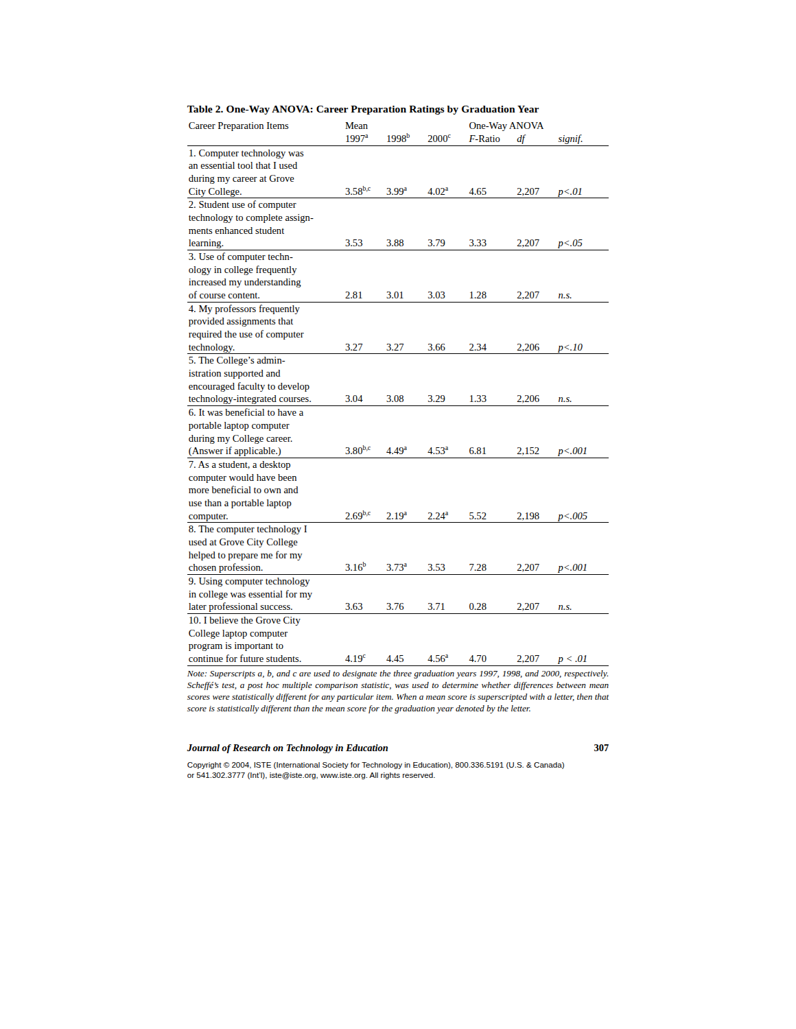Table 2. One-Way ANOVA: Career Preparation Ratings by Graduation Year
| Career Preparation Items | Mean | One-Way ANOVA |
| | 1997 a | 1998 b | 2000 c | F -Ratio | df | signif. |
| 1. Computer technology was an essential tool that I used during my career at Grove City College. | 3.58 b,c | 3.99 a | 4.02 a | 4.65 | 2,207 | p<.01 |
| 2. Student use of computer technology to complete assign- ments enhanced student learning. | 3.53 | 3.88 | 3.79 | 3.33 | 2,207 | p<.05 |
| 3. Use of computer techn- ology in college frequently increased my understanding of course content. | 2.81 | 3.01 | 3.03 | 1.28 | 2,207 | n.s. |
| 4. My professors frequently provided assignments that required the use of computer technology. | 3.27 | 3.27 | 3.66 | 2.34 | 2,206 | p<.10 |
| 5. The College’s admin- istration supported and encouraged faculty to develop technology-integrated courses. | 3.04 | 3.08 | 3.29 | 1.33 | 2,206 | n.s. |
| 6. It was beneficial to have a portable laptop computer during my College career. (Answer if applicable.) | 3.80 b,c | 4.49 a | 4.53 a | 6.81 | 2,152 | p<.001 |
| 7. As a student, a desktop computer would have been more beneficial to own and use than a portable laptop computer. | 2.69 b,c | 2.19 a | 2.24 a | 5.52 | 2,198 | p<.005 |
| 8. The computer technology I used at Grove City College helped to prepare me for my chosen profession. | 3.16 b | 3.73 a | 3.53 | 7.28 | 2,207 | p<.001 |
| 9. Using computer technology in college was essential for my later professional success. | 3.63 | 3.76 | 3.71 | 0.28 | 2,207 | n.s. |
| 10. I believe the Grove City College laptop computer program is important to continue for future students. | 4.19 c | 4.45 | 4.56 a | 4.70 | 2,207 | p < .01 |
Note: Superscripts a, b, and c are used to designate the three graduation years 1997, 1998, and 2000, respectively. Scheffé’s test, a post hoc multiple comparison statistic, was used to determine whether differences between mean scores were statistically different for any particular item. When a mean score is superscripted with a letter, then that score is statistically different than the mean score for the graduation year denoted by the letter.
Journal of Research on Technology in Education 307
Copyright © 2004, ISTE (International Society for Technology in Education), 800.336.5191 (U.S. & Canada)
or 541.302.3777 (Int’l), iste@iste.org, www.iste.org. All rights reserved.